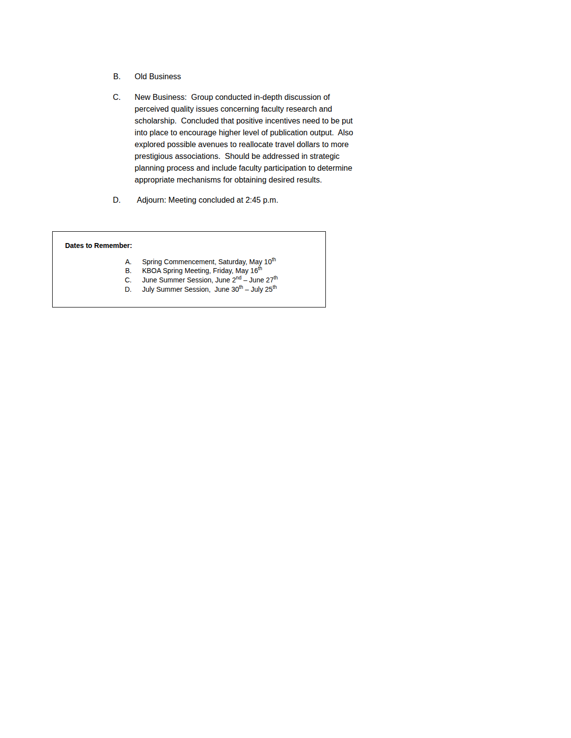Old Business
New Business: Group conducted in-depth discussion of perceived quality issues concerning faculty research and scholarship. Concluded that positive incentives need to be put into place to encourage higher level of publication output. Also explored possible avenues to reallocate travel dollars to more prestigious associations. Should be addressed in strategic planning process and include faculty participation to determine appropriate mechanisms for obtaining desired results.
Adjourn: Meeting concluded at 2:45 p.m.
Dates to Remember:
Spring Commencement, Saturday, May 10th
KBOA Spring Meeting, Friday, May 16th
June Summer Session, June 2nd – June 27th
July Summer Session, June 30th – July 25th